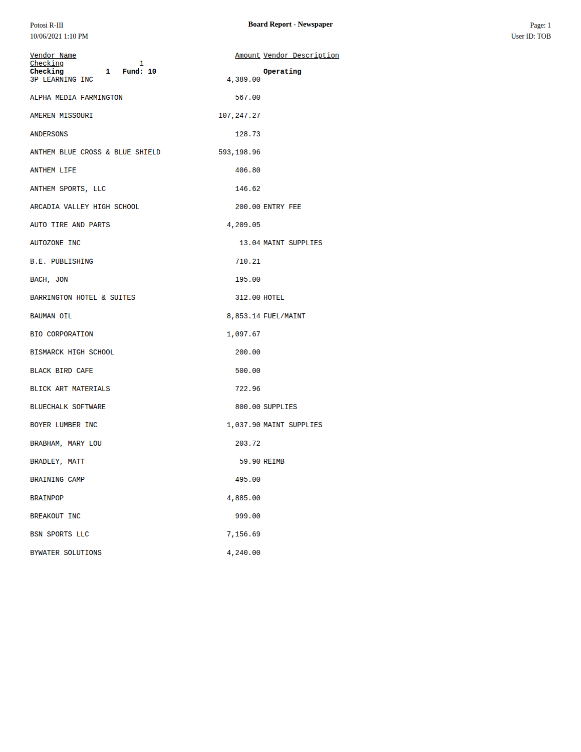Potosi R-III
10/06/2021 1:10 PM
Board Report - Newspaper
Page: 1
User ID: TOB
| Vendor Name | Amount | Vendor Description |
| Checking 1 | | |
| Checking 1 Fund: 10 | | Operating |
| 3P LEARNING INC | 4,389.00 | |
| ALPHA MEDIA FARMINGTON | 567.00 | |
| AMEREN MISSOURI | 107,247.27 | |
| ANDERSONS | 128.73 | |
| ANTHEM BLUE CROSS & BLUE SHIELD | 593,198.96 | |
| ANTHEM LIFE | 406.80 | |
| ANTHEM SPORTS, LLC | 146.62 | |
| ARCADIA VALLEY HIGH SCHOOL | 200.00 | ENTRY FEE |
| AUTO TIRE AND PARTS | 4,209.05 | |
| AUTOZONE INC | 13.04 | MAINT SUPPLIES |
| B.E. PUBLISHING | 710.21 | |
| BACH, JON | 195.00 | |
| BARRINGTON HOTEL & SUITES | 312.00 | HOTEL |
| BAUMAN OIL | 8,853.14 | FUEL/MAINT |
| BIO CORPORATION | 1,097.67 | |
| BISMARCK HIGH SCHOOL | 200.00 | |
| BLACK BIRD CAFE | 500.00 | |
| BLICK ART MATERIALS | 722.96 | |
| BLUECHALK SOFTWARE | 800.00 | SUPPLIES |
| BOYER LUMBER INC | 1,037.90 | MAINT SUPPLIES |
| BRABHAM, MARY LOU | 203.72 | |
| BRADLEY, MATT | 59.90 | REIMB |
| BRAINING CAMP | 495.00 | |
| BRAINPOP | 4,885.00 | |
| BREAKOUT INC | 999.00 | |
| BSN SPORTS LLC | 7,156.69 | |
| BYWATER SOLUTIONS | 4,240.00 | |